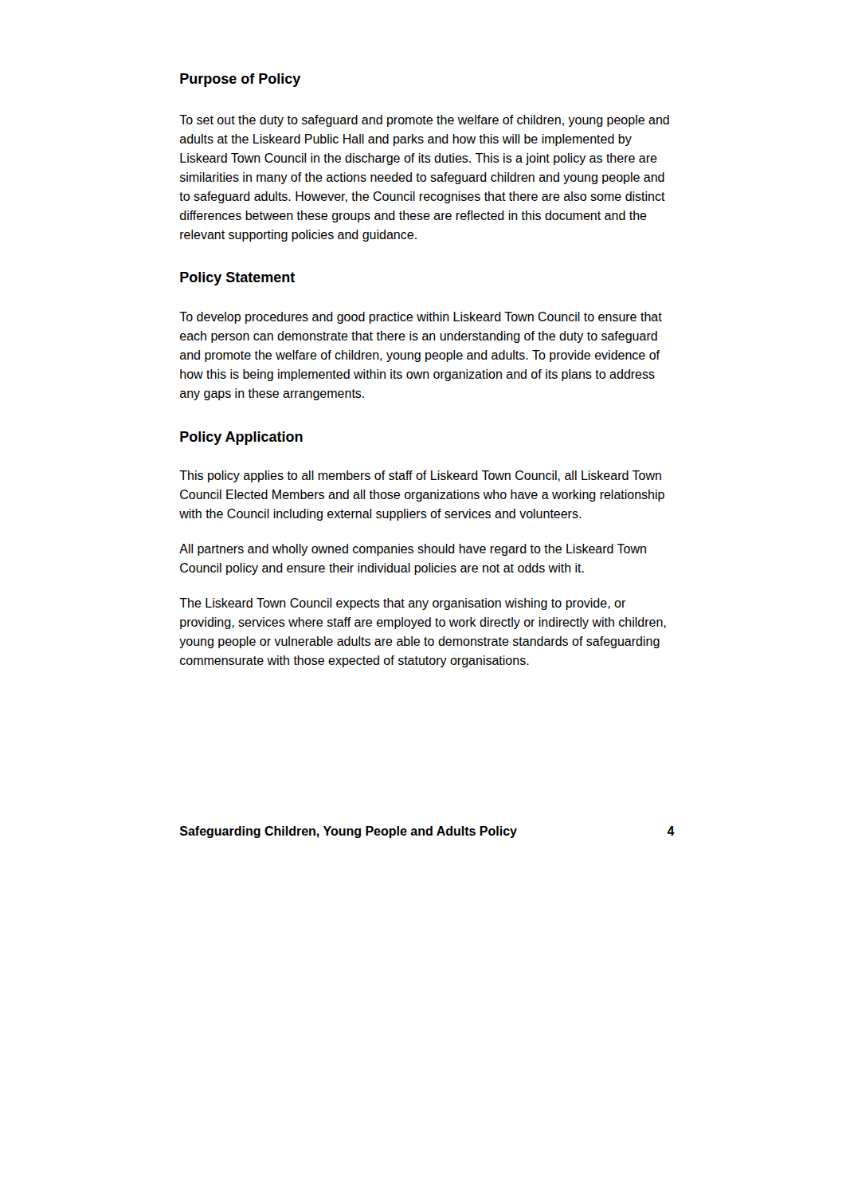Purpose of Policy
To set out the duty to safeguard and promote the welfare of children, young people and adults at the Liskeard Public Hall and parks and how this will be implemented by Liskeard Town Council in the discharge of its duties. This is a joint policy as there are similarities in many of the actions needed to safeguard children and young people and to safeguard adults. However, the Council recognises that there are also some distinct differences between these groups and these are reflected in this document and the relevant supporting policies and guidance.
Policy Statement
To develop procedures and good practice within Liskeard Town Council to ensure that each person can demonstrate that there is an understanding of the duty to safeguard and promote the welfare of children, young people and adults. To provide evidence of how this is being implemented within its own organization and of its plans to address any gaps in these arrangements.
Policy Application
This policy applies to all members of staff of Liskeard Town Council, all Liskeard Town Council Elected Members and all those organizations who have a working relationship with the Council including external suppliers of services and volunteers.
All partners and wholly owned companies should have regard to the Liskeard Town Council policy and ensure their individual policies are not at odds with it.
The Liskeard Town Council expects that any organisation wishing to provide, or providing, services where staff are employed to work directly or indirectly with children, young people or vulnerable adults are able to demonstrate standards of safeguarding commensurate with those expected of statutory organisations.
Safeguarding Children, Young People and Adults Policy 4